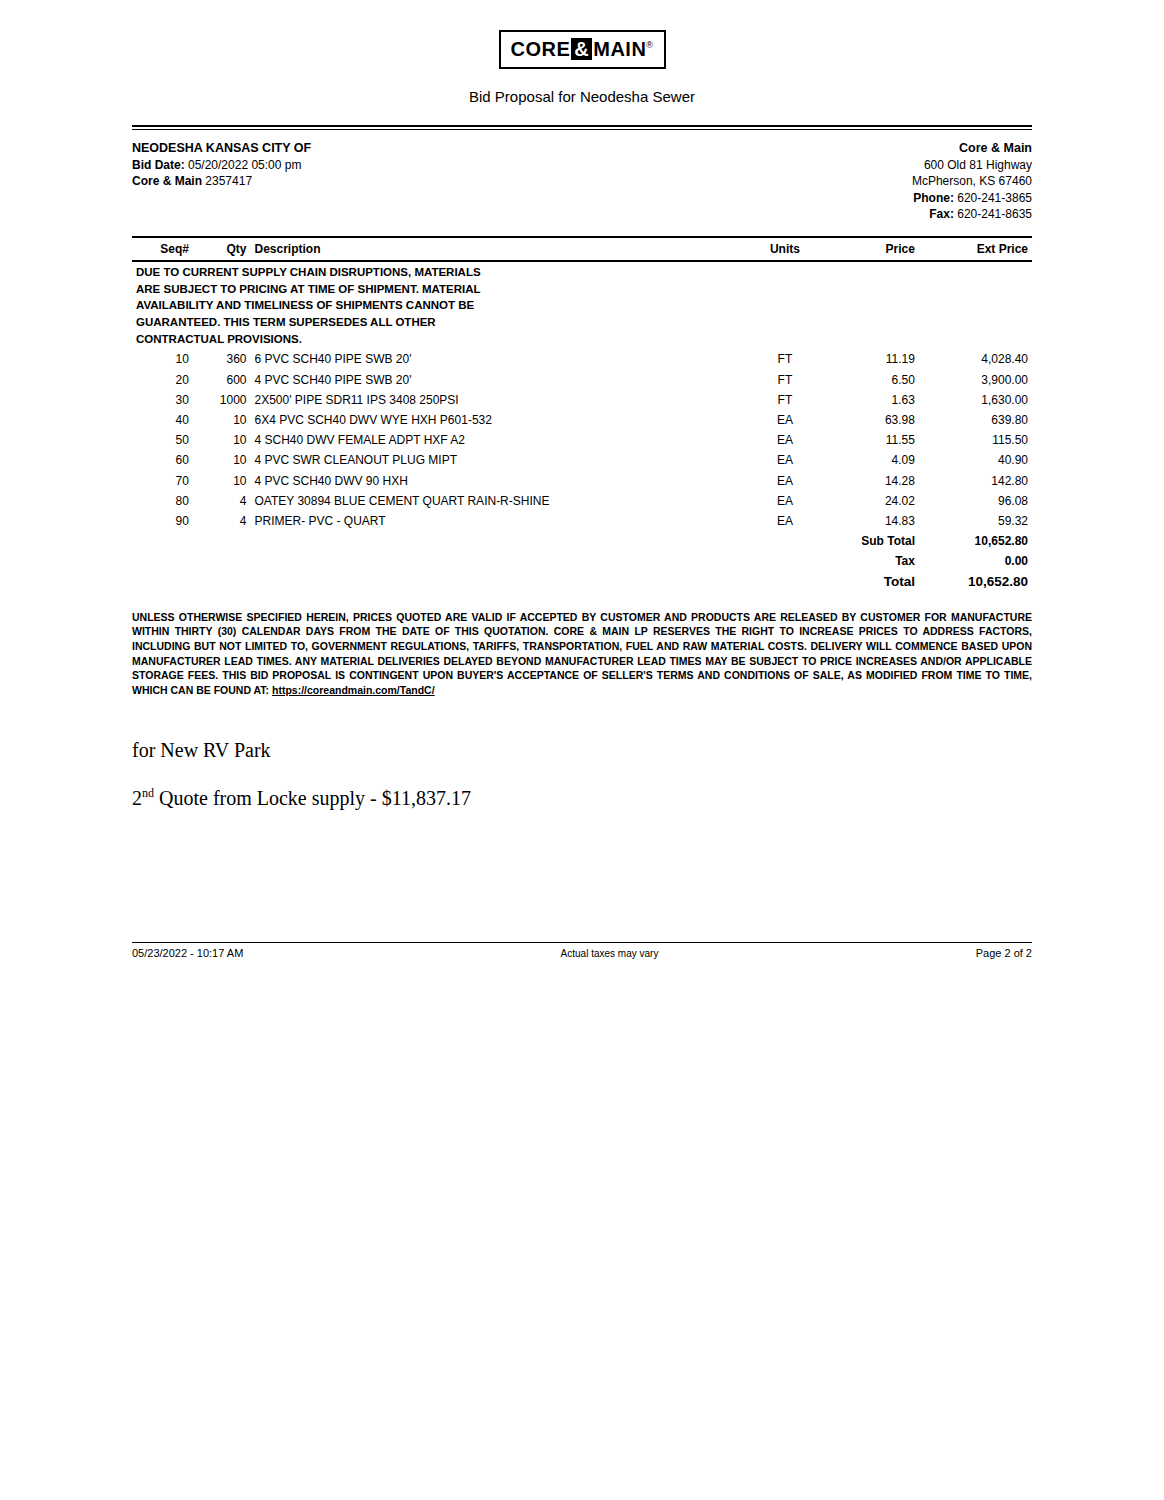CORE&MAIN®
Bid Proposal for Neodesha Sewer
NEODESHA KANSAS CITY OF
Bid Date: 05/20/2022 05:00 pm
Core & Main 2357417
Core & Main
600 Old 81 Highway
McPherson, KS 67460
Phone: 620-241-3865
Fax: 620-241-8635
| Seq# | Qty | Description | Units | Price | Ext Price |
| --- | --- | --- | --- | --- | --- |
| DUE TO CURRENT SUPPLY CHAIN DISRUPTIONS, MATERIALS ARE SUBJECT TO PRICING AT TIME OF SHIPMENT. MATERIAL AVAILABILITY AND TIMELINESS OF SHIPMENTS CANNOT BE GUARANTEED. THIS TERM SUPERSEDES ALL OTHER CONTRACTUAL PROVISIONS. |
| 10 | 360 | 6 PVC SCH40 PIPE SWB 20' | FT | 11.19 | 4,028.40 |
| 20 | 600 | 4 PVC SCH40 PIPE SWB 20' | FT | 6.50 | 3,900.00 |
| 30 | 1000 | 2X500' PIPE SDR11 IPS 3408 250PSI | FT | 1.63 | 1,630.00 |
| 40 | 10 | 6X4 PVC SCH40 DWV WYE HXH P601-532 | EA | 63.98 | 639.80 |
| 50 | 10 | 4 SCH40 DWV FEMALE ADPT HXF A2 | EA | 11.55 | 115.50 |
| 60 | 10 | 4 PVC SWR CLEANOUT PLUG MIPT | EA | 4.09 | 40.90 |
| 70 | 10 | 4 PVC SCH40 DWV 90 HXH | EA | 14.28 | 142.80 |
| 80 | 4 | OATEY 30894 BLUE CEMENT QUART RAIN-R-SHINE | EA | 24.02 | 96.08 |
| 90 | 4 | PRIMER- PVC - QUART | EA | 14.83 | 59.32 |
| | Sub Total | 10,652.80 |
| | Tax | 0.00 |
| | Total | 10,652.80 |
UNLESS OTHERWISE SPECIFIED HEREIN, PRICES QUOTED ARE VALID IF ACCEPTED BY CUSTOMER AND PRODUCTS ARE RELEASED BY CUSTOMER FOR MANUFACTURE WITHIN THIRTY (30) CALENDAR DAYS FROM THE DATE OF THIS QUOTATION. CORE & MAIN LP RESERVES THE RIGHT TO INCREASE PRICES TO ADDRESS FACTORS, INCLUDING BUT NOT LIMITED TO, GOVERNMENT REGULATIONS, TARIFFS, TRANSPORTATION, FUEL AND RAW MATERIAL COSTS. DELIVERY WILL COMMENCE BASED UPON MANUFACTURER LEAD TIMES. ANY MATERIAL DELIVERIES DELAYED BEYOND MANUFACTURER LEAD TIMES MAY BE SUBJECT TO PRICE INCREASES AND/OR APPLICABLE STORAGE FEES. THIS BID PROPOSAL IS CONTINGENT UPON BUYER'S ACCEPTANCE OF SELLER'S TERMS AND CONDITIONS OF SALE, AS MODIFIED FROM TIME TO TIME, WHICH CAN BE FOUND AT: https://coreandmain.com/TandC/
for New RV Park
2nd Quote from Locke supply - $11,837.17
05/23/2022 - 10:17 AM
Actual taxes may vary
Page 2 of 2